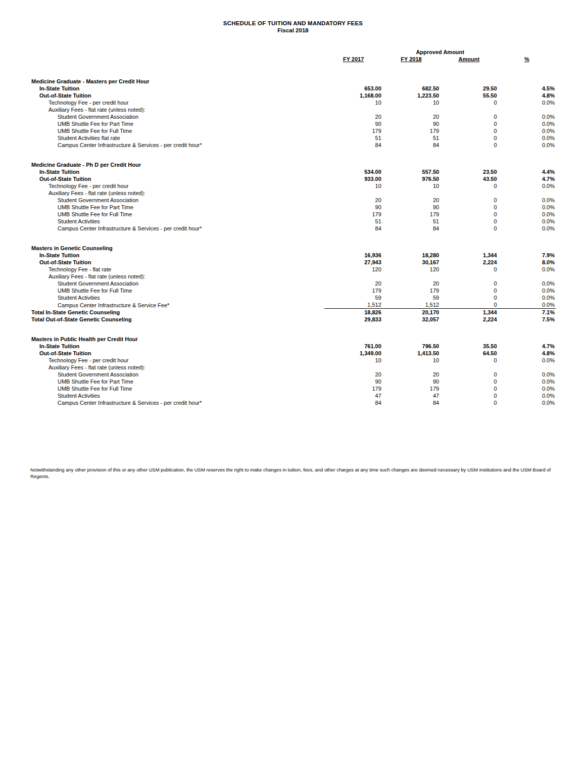SCHEDULE OF TUITION AND MANDATORY FEES
Fiscal 2018
| | | Approved Amount | |
| --- | --- | --- | --- |
| | FY 2017 | FY 2018 | Amount | % |
| Medicine Graduate - Masters per Credit Hour | | | | |
| In-State Tuition | 653.00 | 682.50 | 29.50 | 4.5% |
| Out-of-State Tuition | 1,168.00 | 1,223.50 | 55.50 | 4.8% |
| Technology Fee - per credit hour | 10 | 10 | 0 | 0.0% |
| Auxiliary Fees - flat rate (unless noted): | | | | |
| Student Government Association | 20 | 20 | 0 | 0.0% |
| UMB Shuttle Fee for Part Time | 90 | 90 | 0 | 0.0% |
| UMB Shuttle Fee for Full Time | 179 | 179 | 0 | 0.0% |
| Student Activities flat rate | 51 | 51 | 0 | 0.0% |
| Campus Center Infrastructure & Services - per credit hour* | 84 | 84 | 0 | 0.0% |
| Medicine Graduate - Ph D per Credit Hour | | | | |
| In-State Tuition | 534.00 | 557.50 | 23.50 | 4.4% |
| Out-of-State Tuition | 933.00 | 976.50 | 43.50 | 4.7% |
| Technology Fee - per credit hour | 10 | 10 | 0 | 0.0% |
| Auxiliary Fees - flat rate (unless noted): | | | | |
| Student Government Association | 20 | 20 | 0 | 0.0% |
| UMB Shuttle Fee for Part Time | 90 | 90 | 0 | 0.0% |
| UMB Shuttle Fee for Full Time | 179 | 179 | 0 | 0.0% |
| Student Activities | 51 | 51 | 0 | 0.0% |
| Campus Center Infrastructure & Services - per credit hour* | 84 | 84 | 0 | 0.0% |
| Masters in Genetic Counseling | | | | |
| In-State Tuition | 16,936 | 18,280 | 1,344 | 7.9% |
| Out-of-State Tuition | 27,943 | 30,167 | 2,224 | 8.0% |
| Technology Fee - flat rate | 120 | 120 | 0 | 0.0% |
| Auxiliary Fees - flat rate (unless noted): | | | | |
| Student Government Association | 20 | 20 | 0 | 0.0% |
| UMB Shuttle Fee for Full Time | 179 | 179 | 0 | 0.0% |
| Student Activities | 59 | 59 | 0 | 0.0% |
| Campus Center Infrastructure & Service Fee* | 1,512 | 1,512 | 0 | 0.0% |
| Total In-State Genetic Counseling | 18,826 | 20,170 | 1,344 | 7.1% |
| Total Out-of-State Genetic Counseling | 29,833 | 32,057 | 2,224 | 7.5% |
| Masters in Public Health per Credit Hour | | | | |
| In-State Tuition | 761.00 | 796.50 | 35.50 | 4.7% |
| Out-of-State Tuition | 1,349.00 | 1,413.50 | 64.50 | 4.8% |
| Technology Fee - per credit hour | 10 | 10 | 0 | 0.0% |
| Auxiliary Fees - flat rate (unless noted): | | | | |
| Student Government Association | 20 | 20 | 0 | 0.0% |
| UMB Shuttle Fee for Part Time | 90 | 90 | 0 | 0.0% |
| UMB Shuttle Fee for Full Time | 179 | 179 | 0 | 0.0% |
| Student Activities | 47 | 47 | 0 | 0.0% |
| Campus Center Infrastructure & Services - per credit hour* | 84 | 84 | 0 | 0.0% |
Notwithstanding any other provision of this or any other USM publication, the USM reserves the right to make changes in tuition, fees, and other charges at any time such changes are deemed necessary by USM institutions and the USM Board of Regents.